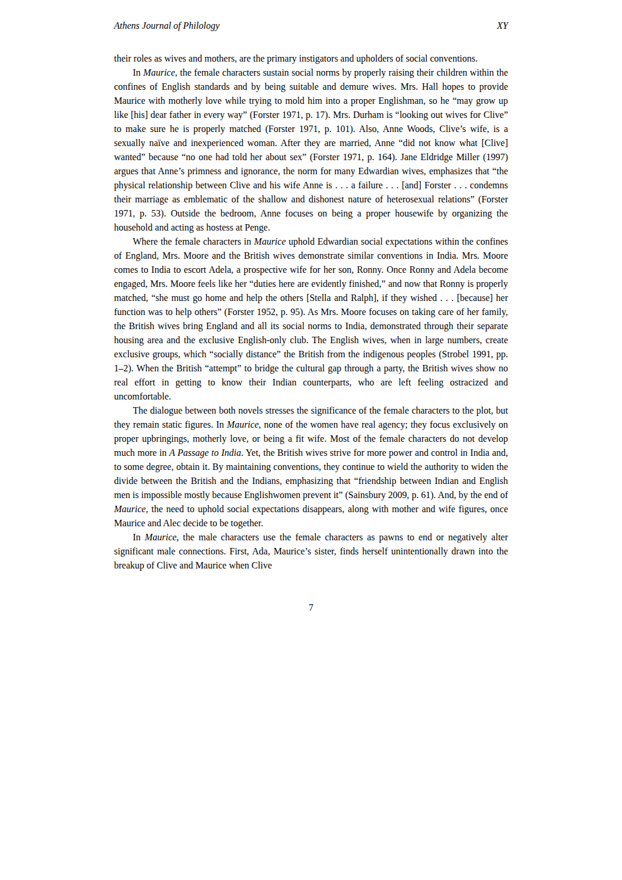Athens Journal of Philology XY
their roles as wives and mothers, are the primary instigators and upholders of social conventions.
In Maurice, the female characters sustain social norms by properly raising their children within the confines of English standards and by being suitable and demure wives. Mrs. Hall hopes to provide Maurice with motherly love while trying to mold him into a proper Englishman, so he “may grow up like [his] dear father in every way” (Forster 1971, p. 17). Mrs. Durham is “looking out wives for Clive” to make sure he is properly matched (Forster 1971, p. 101). Also, Anne Woods, Clive’s wife, is a sexually naïve and inexperienced woman. After they are married, Anne “did not know what [Clive] wanted” because “no one had told her about sex” (Forster 1971, p. 164). Jane Eldridge Miller (1997) argues that Anne’s primness and ignorance, the norm for many Edwardian wives, emphasizes that “the physical relationship between Clive and his wife Anne is . . . a failure . . . [and] Forster . . . condemns their marriage as emblematic of the shallow and dishonest nature of heterosexual relations” (Forster 1971, p. 53). Outside the bedroom, Anne focuses on being a proper housewife by organizing the household and acting as hostess at Penge.
Where the female characters in Maurice uphold Edwardian social expectations within the confines of England, Mrs. Moore and the British wives demonstrate similar conventions in India. Mrs. Moore comes to India to escort Adela, a prospective wife for her son, Ronny. Once Ronny and Adela become engaged, Mrs. Moore feels like her “duties here are evidently finished,” and now that Ronny is properly matched, “she must go home and help the others [Stella and Ralph], if they wished . . . [because] her function was to help others” (Forster 1952, p. 95). As Mrs. Moore focuses on taking care of her family, the British wives bring England and all its social norms to India, demonstrated through their separate housing area and the exclusive English-only club. The English wives, when in large numbers, create exclusive groups, which “socially distance” the British from the indigenous peoples (Strobel 1991, pp. 1–2). When the British “attempt” to bridge the cultural gap through a party, the British wives show no real effort in getting to know their Indian counterparts, who are left feeling ostracized and uncomfortable.
The dialogue between both novels stresses the significance of the female characters to the plot, but they remain static figures. In Maurice, none of the women have real agency; they focus exclusively on proper upbringings, motherly love, or being a fit wife. Most of the female characters do not develop much more in A Passage to India. Yet, the British wives strive for more power and control in India and, to some degree, obtain it. By maintaining conventions, they continue to wield the authority to widen the divide between the British and the Indians, emphasizing that “friendship between Indian and English men is impossible mostly because Englishwomen prevent it” (Sainsbury 2009, p. 61). And, by the end of Maurice, the need to uphold social expectations disappears, along with mother and wife figures, once Maurice and Alec decide to be together.
In Maurice, the male characters use the female characters as pawns to end or negatively alter significant male connections. First, Ada, Maurice’s sister, finds herself unintentionally drawn into the breakup of Clive and Maurice when Clive
7